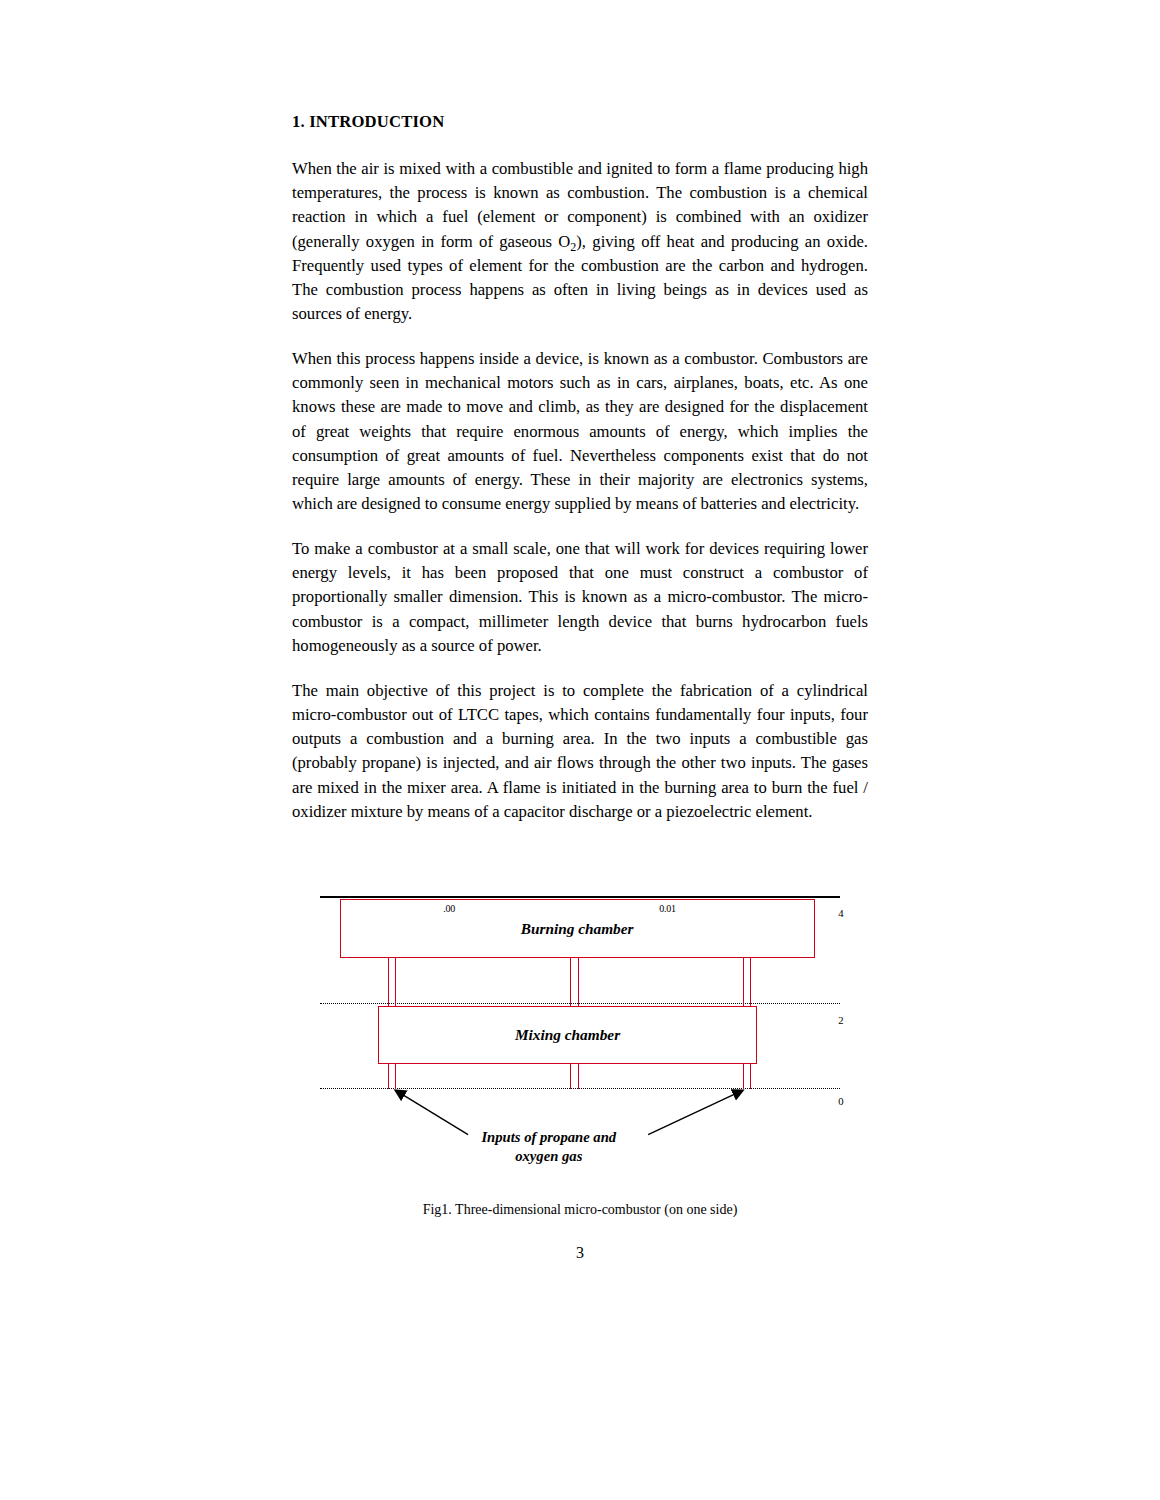1. INTRODUCTION
When the air is mixed with a combustible and ignited to form a flame producing high temperatures, the process is known as combustion. The combustion is a chemical reaction in which a fuel (element or component) is combined with an oxidizer (generally oxygen in form of gaseous O2), giving off heat and producing an oxide. Frequently used types of element for the combustion are the carbon and hydrogen. The combustion process happens as often in living beings as in devices used as sources of energy.
When this process happens inside a device, is known as a combustor. Combustors are commonly seen in mechanical motors such as in cars, airplanes, boats, etc. As one knows these are made to move and climb, as they are designed for the displacement of great weights that require enormous amounts of energy, which implies the consumption of great amounts of fuel. Nevertheless components exist that do not require large amounts of energy. These in their majority are electronics systems, which are designed to consume energy supplied by means of batteries and electricity.
To make a combustor at a small scale, one that will work for devices requiring lower energy levels, it has been proposed that one must construct a combustor of proportionally smaller dimension. This is known as a micro-combustor. The micro-combustor is a compact, millimeter length device that burns hydrocarbon fuels homogeneously as a source of power.
The main objective of this project is to complete the fabrication of a cylindrical micro-combustor out of LTCC tapes, which contains fundamentally four inputs, four outputs a combustion and a burning area. In the two inputs a combustible gas (probably propane) is injected, and air flows through the other two inputs. The gases are mixed in the mixer area. A flame is initiated in the burning area to burn the fuel / oxidizer mixture by means of a capacitor discharge or a piezoelectric element.
Burning chamber
Mixing chamber
.00 0.01 4 2 0
Inputs of propane and
oxygen gas
Fig1. Three-dimensional micro-combustor (on one side)
3